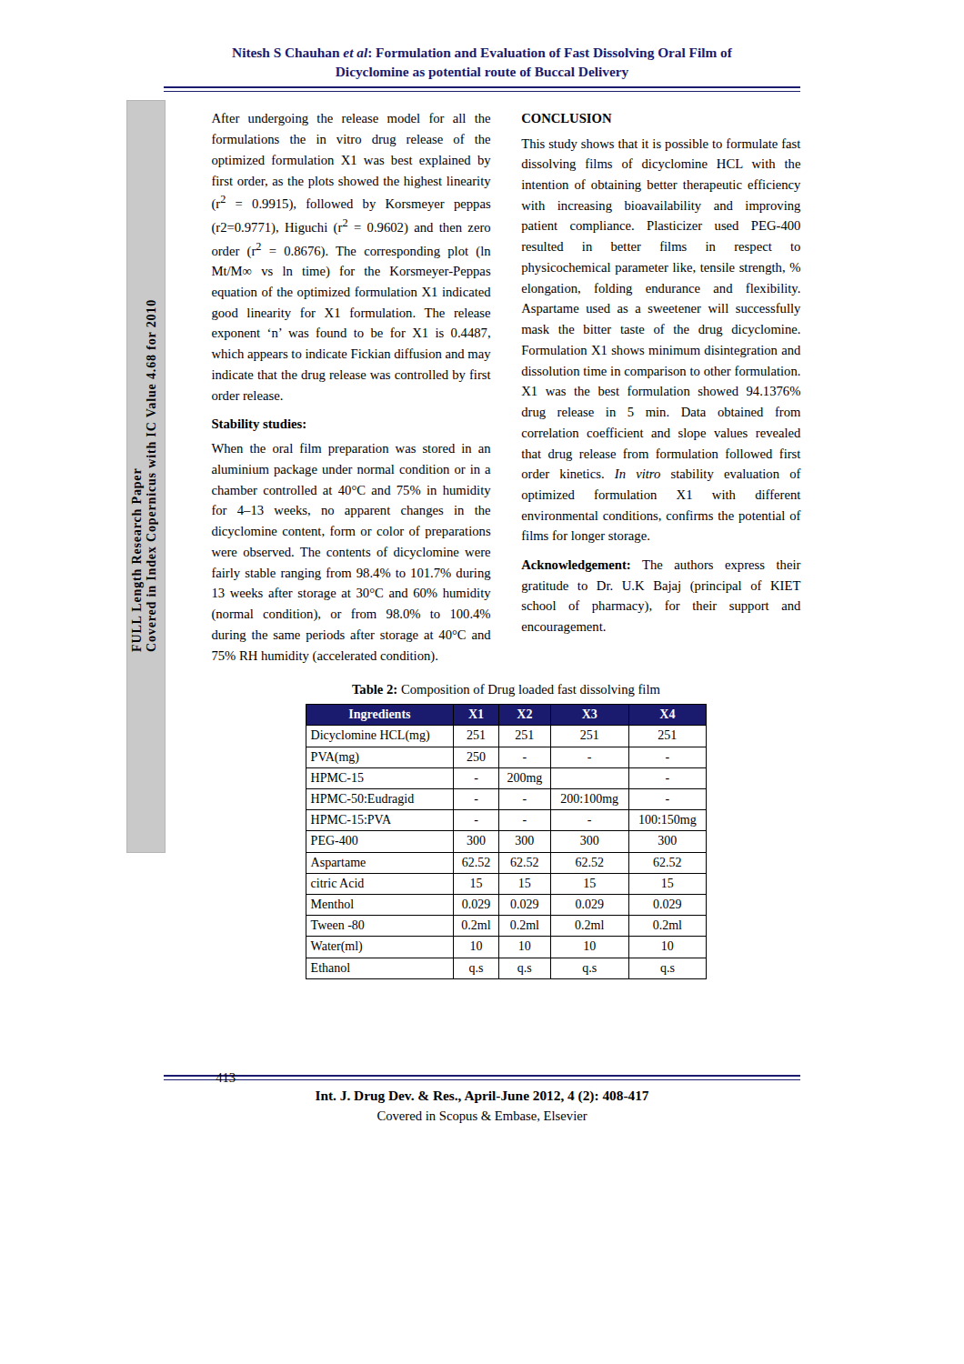Nitesh S Chauhan et al: Formulation and Evaluation of Fast Dissolving Oral Film of Dicyclomine as potential route of Buccal Delivery
FULL Length Research Paper
Covered in Index Copernicus with IC Value 4.68 for 2010
After undergoing the release model for all the formulations the in vitro drug release of the optimized formulation X1 was best explained by first order, as the plots showed the highest linearity (r2 = 0.9915), followed by Korsmeyer peppas (r2=0.9771), Higuchi (r2 = 0.9602) and then zero order (r2 = 0.8676). The corresponding plot (ln Mt/M∞ vs ln time) for the Korsmeyer-Peppas equation of the optimized formulation X1 indicated good linearity for X1 formulation. The release exponent ‘n’ was found to be for X1 is 0.4487, which appears to indicate Fickian diffusion and may indicate that the drug release was controlled by first order release.
Stability studies:
When the oral film preparation was stored in an aluminium package under normal condition or in a chamber controlled at 40°C and 75% in humidity for 4–13 weeks, no apparent changes in the dicyclomine content, form or color of preparations were observed. The contents of dicyclomine were fairly stable ranging from 98.4% to 101.7% during 13 weeks after storage at 30°C and 60% humidity (normal condition), or from 98.0% to 100.4% during the same periods after storage at 40°C and 75% RH humidity (accelerated condition).
CONCLUSION
This study shows that it is possible to formulate fast dissolving films of dicyclomine HCL with the intention of obtaining better therapeutic efficiency with increasing bioavailability and improving patient compliance. Plasticizer used PEG-400 resulted in better films in respect to physicochemical parameter like, tensile strength, % elongation, folding endurance and flexibility. Aspartame used as a sweetener will successfully mask the bitter taste of the drug dicyclomine. Formulation X1 shows minimum disintegration and dissolution time in comparison to other formulation. X1 was the best formulation showed 94.1376% drug release in 5 min. Data obtained from correlation coefficient and slope values revealed that drug release from formulation followed first order kinetics. In vitro stability evaluation of optimized formulation X1 with different environmental conditions, confirms the potential of films for longer storage.
Acknowledgement: The authors express their gratitude to Dr. U.K Bajaj (principal of KIET school of pharmacy), for their support and encouragement.
Table 2: Composition of Drug loaded fast dissolving film
| Ingredients | X1 | X2 | X3 | X4 |
| --- | --- | --- | --- | --- |
| Dicyclomine HCL(mg) | 251 | 251 | 251 | 251 |
| PVA(mg) | 250 | - | - | - |
| HPMC-15 | - | 200mg | | - |
| HPMC-50:Eudragid | - | - | 200:100mg | - |
| HPMC-15:PVA | - | - | - | 100:150mg |
| PEG-400 | 300 | 300 | 300 | 300 |
| Aspartame | 62.52 | 62.52 | 62.52 | 62.52 |
| citric Acid | 15 | 15 | 15 | 15 |
| Menthol | 0.029 | 0.029 | 0.029 | 0.029 |
| Tween -80 | 0.2ml | 0.2ml | 0.2ml | 0.2ml |
| Water(ml) | 10 | 10 | 10 | 10 |
| Ethanol | q.s | q.s | q.s | q.s |
Int. J. Drug Dev. & Res., April-June 2012, 4 (2): 408-417
Covered in Scopus & Embase, Elsevier
413